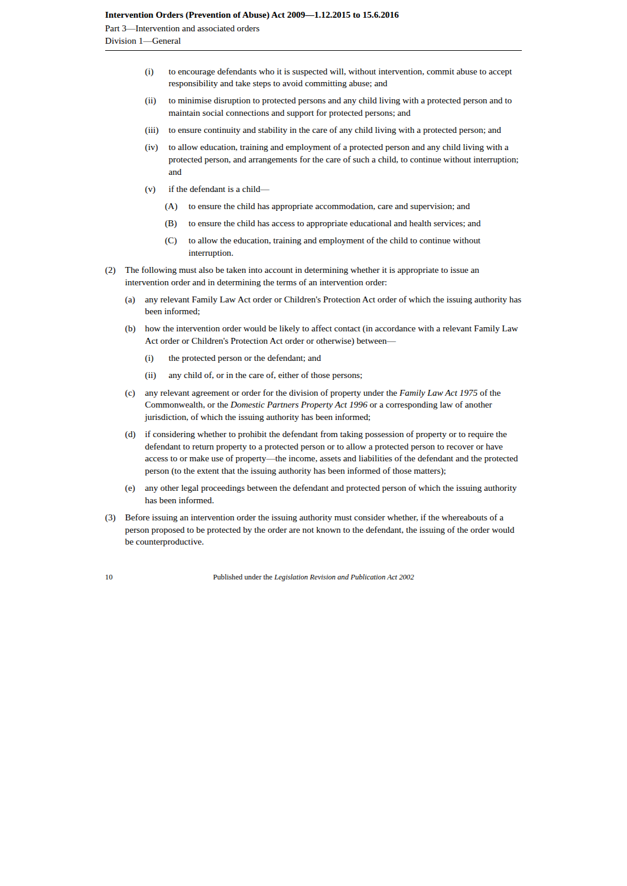Intervention Orders (Prevention of Abuse) Act 2009—1.12.2015 to 15.6.2016
Part 3—Intervention and associated orders
Division 1—General
(i)
to encourage defendants who it is suspected will, without intervention, commit abuse to accept responsibility and take steps to avoid committing abuse; and
(ii)
to minimise disruption to protected persons and any child living with a protected person and to maintain social connections and support for protected persons; and
(iii)
to ensure continuity and stability in the care of any child living with a protected person; and
(iv)
to allow education, training and employment of a protected person and any child living with a protected person, and arrangements for the care of such a child, to continue without interruption; and
(v)
if the defendant is a child—
(A)
to ensure the child has appropriate accommodation, care and supervision; and
(B)
to ensure the child has access to appropriate educational and health services; and
(C)
to allow the education, training and employment of the child to continue without interruption.
(2)
The following must also be taken into account in determining whether it is appropriate to issue an intervention order and in determining the terms of an intervention order:
(a)
any relevant Family Law Act order or Children's Protection Act order of which the issuing authority has been informed;
(b)
how the intervention order would be likely to affect contact (in accordance with a relevant Family Law Act order or Children's Protection Act order or otherwise) between—
(i)
the protected person or the defendant; and
(ii)
any child of, or in the care of, either of those persons;
(c)
any relevant agreement or order for the division of property under the Family Law Act 1975 of the Commonwealth, or the Domestic Partners Property Act 1996 or a corresponding law of another jurisdiction, of which the issuing authority has been informed;
(d)
if considering whether to prohibit the defendant from taking possession of property or to require the defendant to return property to a protected person or to allow a protected person to recover or have access to or make use of property—the income, assets and liabilities of the defendant and the protected person (to the extent that the issuing authority has been informed of those matters);
(e)
any other legal proceedings between the defendant and protected person of which the issuing authority has been informed.
(3)
Before issuing an intervention order the issuing authority must consider whether, if the whereabouts of a person proposed to be protected by the order are not known to the defendant, the issuing of the order would be counterproductive.
10
Published under the Legislation Revision and Publication Act 2002